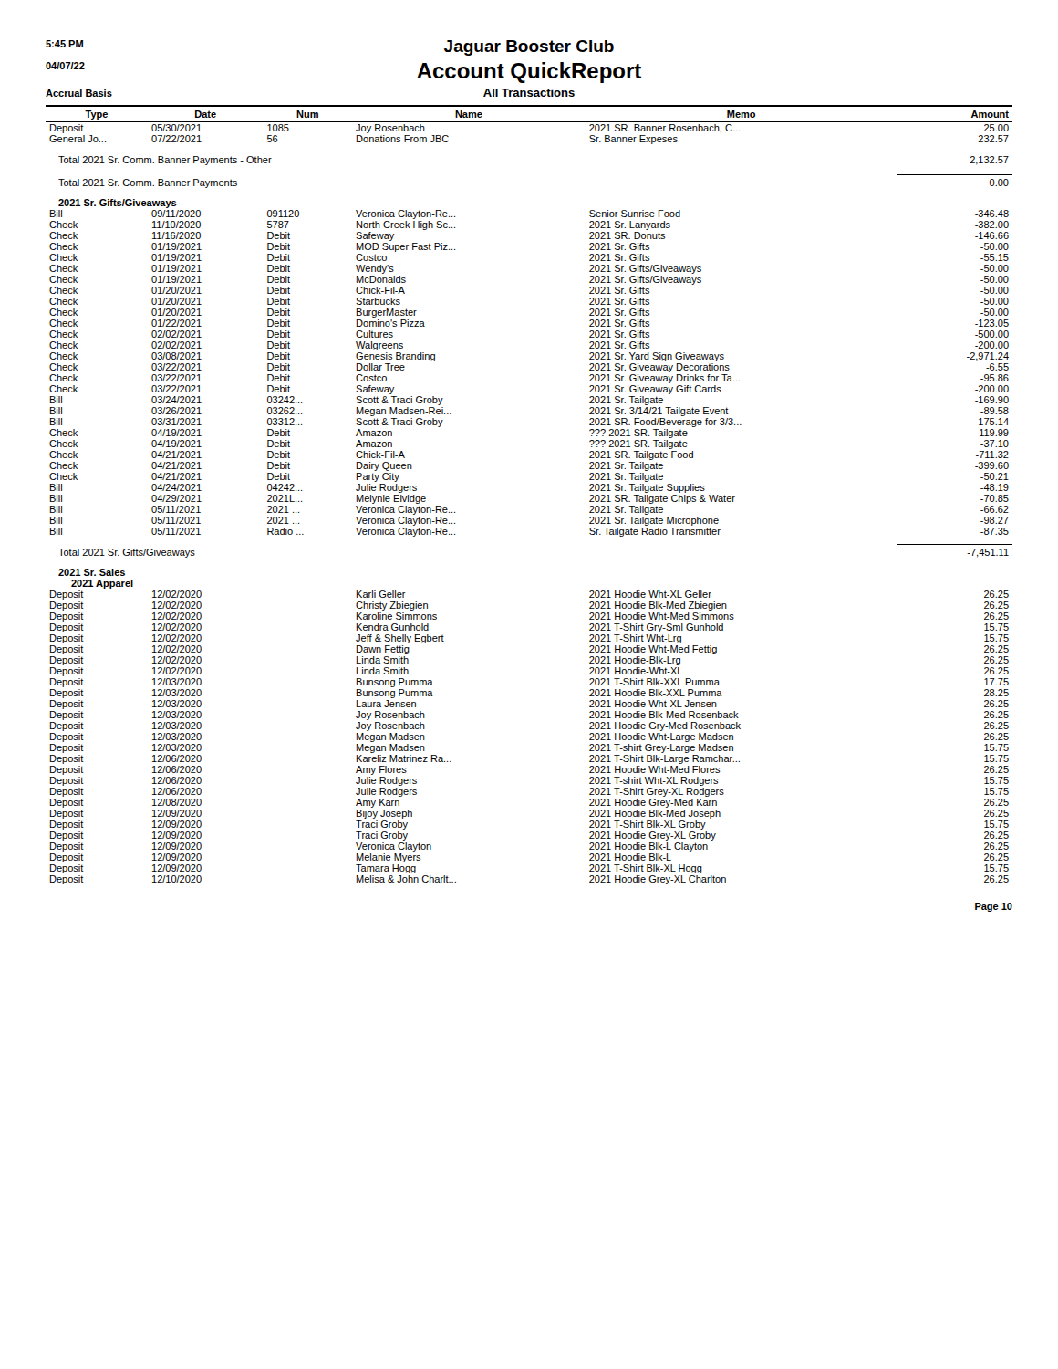5:45 PM
Jaguar Booster Club
04/07/22
Account QuickReport
Accrual Basis
All Transactions
| Type | Date | Num | Name | Memo | Amount |
| --- | --- | --- | --- | --- | --- |
| Deposit | 05/30/2021 | 1085 | Joy Rosenbach | 2021 SR. Banner Rosenbach, C... | 25.00 |
| General Jo... | 07/22/2021 | 56 | Donations From JBC | Sr. Banner Expeses | 232.57 |
| Total 2021 Sr. Comm. Banner Payments - Other | 2,132.57 |
| Total 2021 Sr. Comm. Banner Payments | 0.00 |
| 2021 Sr. Gifts/Giveaways |
| Bill | 09/11/2020 | 091120 | Veronica Clayton-Re... | Senior Sunrise Food | -346.48 |
| Check | 11/10/2020 | 5787 | North Creek High Sc... | 2021 Sr. Lanyards | -382.00 |
| Check | 11/16/2020 | Debit | Safeway | 2021 SR. Donuts | -146.66 |
| Check | 01/19/2021 | Debit | MOD Super Fast Piz... | 2021 Sr. Gifts | -50.00 |
| Check | 01/19/2021 | Debit | Costco | 2021 Sr. Gifts | -55.15 |
| Check | 01/19/2021 | Debit | Wendy's | 2021 Sr. Gifts/Giveaways | -50.00 |
| Check | 01/19/2021 | Debit | McDonalds | 2021 Sr. Gifts/Giveaways | -50.00 |
| Check | 01/20/2021 | Debit | Chick-Fil-A | 2021 Sr. Gifts | -50.00 |
| Check | 01/20/2021 | Debit | Starbucks | 2021 Sr. Gifts | -50.00 |
| Check | 01/20/2021 | Debit | BurgerMaster | 2021 Sr. Gifts | -50.00 |
| Check | 01/22/2021 | Debit | Domino's Pizza | 2021 Sr. Gifts | -123.05 |
| Check | 02/02/2021 | Debit | Cultures | 2021 Sr. Gifts | -500.00 |
| Check | 02/02/2021 | Debit | Walgreens | 2021 Sr. Gifts | -200.00 |
| Check | 03/08/2021 | Debit | Genesis Branding | 2021 Sr. Yard Sign Giveaways | -2,971.24 |
| Check | 03/22/2021 | Debit | Dollar Tree | 2021 Sr. Giveaway Decorations | -6.55 |
| Check | 03/22/2021 | Debit | Costco | 2021 Sr. Giveaway Drinks for Ta... | -95.86 |
| Check | 03/22/2021 | Debit | Safeway | 2021 Sr. Giveaway Gift Cards | -200.00 |
| Bill | 03/24/2021 | 03242... | Scott & Traci Groby | 2021 Sr. Tailgate | -169.90 |
| Bill | 03/26/2021 | 03262... | Megan Madsen-Rei... | 2021 Sr. 3/14/21 Tailgate Event | -89.58 |
| Bill | 03/31/2021 | 03312... | Scott & Traci Groby | 2021 SR. Food/Beverage for 3/3... | -175.14 |
| Check | 04/19/2021 | Debit | Amazon | ??? 2021 SR. Tailgate | -119.99 |
| Check | 04/19/2021 | Debit | Amazon | ??? 2021 SR. Tailgate | -37.10 |
| Check | 04/21/2021 | Debit | Chick-Fil-A | 2021 SR. Tailgate Food | -711.32 |
| Check | 04/21/2021 | Debit | Dairy Queen | 2021 Sr. Tailgate | -399.60 |
| Check | 04/21/2021 | Debit | Party City | 2021 Sr. Tailgate | -50.21 |
| Bill | 04/24/2021 | 04242... | Julie Rodgers | 2021 Sr. Tailgate Supplies | -48.19 |
| Bill | 04/29/2021 | 2021L... | Melynie Elvidge | 2021 SR. Tailgate Chips & Water | -70.85 |
| Bill | 05/11/2021 | 2021 ... | Veronica Clayton-Re... | 2021 Sr. Tailgate | -66.62 |
| Bill | 05/11/2021 | 2021 ... | Veronica Clayton-Re... | 2021 Sr. Tailgate Microphone | -98.27 |
| Bill | 05/11/2021 | Radio ... | Veronica Clayton-Re... | Sr. Tailgate Radio Transmitter | -87.35 |
| Total 2021 Sr. Gifts/Giveaways | -7,451.11 |
| 2021 Sr. Sales |
| 2021 Apparel |
| Deposit | 12/02/2020 | | Karli Geller | 2021 Hoodie Wht-XL Geller | 26.25 |
| Deposit | 12/02/2020 | | Christy Zbiegien | 2021 Hoodie Blk-Med Zbiegien | 26.25 |
| Deposit | 12/02/2020 | | Karoline Simmons | 2021 Hoodie Wht-Med Simmons | 26.25 |
| Deposit | 12/02/2020 | | Kendra Gunhold | 2021 T-Shirt Gry-Sml Gunhold | 15.75 |
| Deposit | 12/02/2020 | | Jeff & Shelly Egbert | 2021 T-Shirt Wht-Lrg | 15.75 |
| Deposit | 12/02/2020 | | Dawn Fettig | 2021 Hoodie Wht-Med Fettig | 26.25 |
| Deposit | 12/02/2020 | | Linda Smith | 2021 Hoodie-Blk-Lrg | 26.25 |
| Deposit | 12/02/2020 | | Linda Smith | 2021 Hoodie-Wht-XL | 26.25 |
| Deposit | 12/03/2020 | | Bunsong Pumma | 2021 T-Shirt Blk-XXL Pumma | 17.75 |
| Deposit | 12/03/2020 | | Bunsong Pumma | 2021 Hoodie Blk-XXL Pumma | 28.25 |
| Deposit | 12/03/2020 | | Laura Jensen | 2021 Hoodie Wht-XL Jensen | 26.25 |
| Deposit | 12/03/2020 | | Joy Rosenbach | 2021 Hoodie Blk-Med Rosenback | 26.25 |
| Deposit | 12/03/2020 | | Joy Rosenbach | 2021 Hoodie Gry-Med Rosenback | 26.25 |
| Deposit | 12/03/2020 | | Megan Madsen | 2021 Hoodie Wht-Large Madsen | 26.25 |
| Deposit | 12/03/2020 | | Megan Madsen | 2021 T-shirt Grey-Large Madsen | 15.75 |
| Deposit | 12/06/2020 | | Kareliz Matrinez Ra... | 2021 T-Shirt Blk-Large Ramchar... | 15.75 |
| Deposit | 12/06/2020 | | Amy Flores | 2021 Hoodie Wht-Med Flores | 26.25 |
| Deposit | 12/06/2020 | | Julie Rodgers | 2021 T-shirt Wht-XL Rodgers | 15.75 |
| Deposit | 12/06/2020 | | Julie Rodgers | 2021 T-Shirt Grey-XL Rodgers | 15.75 |
| Deposit | 12/08/2020 | | Amy Karn | 2021 Hoodie Grey-Med Karn | 26.25 |
| Deposit | 12/09/2020 | | Bijoy Joseph | 2021 Hoodie Blk-Med Joseph | 26.25 |
| Deposit | 12/09/2020 | | Traci Groby | 2021 T-Shirt Blk-XL Groby | 15.75 |
| Deposit | 12/09/2020 | | Traci Groby | 2021 Hoodie Grey-XL Groby | 26.25 |
| Deposit | 12/09/2020 | | Veronica Clayton | 2021 Hoodie Blk-L Clayton | 26.25 |
| Deposit | 12/09/2020 | | Melanie Myers | 2021 Hoodie Blk-L | 26.25 |
| Deposit | 12/09/2020 | | Tamara Hogg | 2021 T-Shirt Blk-XL Hogg | 15.75 |
| Deposit | 12/10/2020 | | Melisa & John Charlt... | 2021 Hoodie Grey-XL Charlton | 26.25 |
Page 10